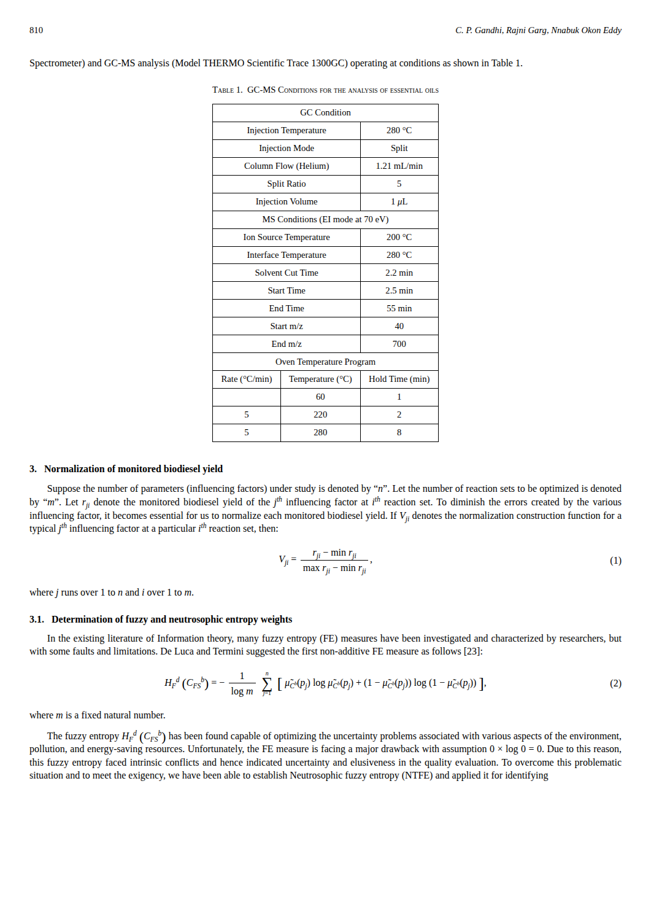810 C. P. Gandhi, Rajni Garg, Nnabuk Okon Eddy
Spectrometer) and GC-MS analysis (Model THERMO Scientific Trace 1300GC) operating at conditions as shown in Table 1.
Table 1. GC-MS Conditions for the analysis of essential oils
| GC Condition |
| Injection Temperature | 280 °C |
| Injection Mode | Split |
| Column Flow (Helium) | 1.21 mL/min |
| Split Ratio | 5 |
| Injection Volume | 1 μ L |
| MS Conditions (EI mode at 70 eV) |
| Ion Source Temperature | 200 °C |
| Interface Temperature | 280 °C |
| Solvent Cut Time | 2.2 min |
| Start Time | 2.5 min |
| End Time | 55 min |
| Start m/z | 40 |
| End m/z | 700 |
| Oven Temperature Program |
| Rate (°C/min) | Temperature (°C) | Hold Time (min) |
| | 60 | 1 |
| 5 | 220 | 2 |
| 5 | 280 | 8 |
3. Normalization of monitored biodiesel yield
Suppose the number of parameters (influencing factors) under study is denoted by “n”. Let the number of reaction sets to be optimized is denoted by “m”. Let rji denote the monitored biodiesel yield of the jth influencing factor at ith reaction set. To diminish the errors created by the various influencing factor, it becomes essential for us to normalize each monitored biodiesel yield. If Vji denotes the normalization construction function for a typical jth influencing factor at a particular ith reaction set, then:
Vji = rji − min rji max rji − min rji , (1)
where j runs over 1 to n and i over 1 to m.
3.1. Determination of fuzzy and neutrosophic entropy weights
In the existing literature of Information theory, many fuzzy entropy (FE) measures have been investigated and characterized by researchers, but with some faults and limitations. De Luca and Termini suggested the first non-additive FE measure as follows [23]:
HFd (CFSb) = − 1 log m n ∑ j=1 [ μ̃Cb(pj) log μ̃Cb(pj) + (1 − μ̃Cb(pj)) log (1 − μ̃Cb(pj)) ], (2)
where m is a fixed natural number.
The fuzzy entropy HFd (CFSb) has been found capable of optimizing the uncertainty problems associated with various aspects of the environment, pollution, and energy-saving resources. Unfortunately, the FE measure is facing a major drawback with assumption 0 × log 0 = 0. Due to this reason, this fuzzy entropy faced intrinsic conflicts and hence indicated uncertainty and elusiveness in the quality evaluation. To overcome this problematic situation and to meet the exigency, we have been able to establish Neutrosophic fuzzy entropy (NTFE) and applied it for identifying